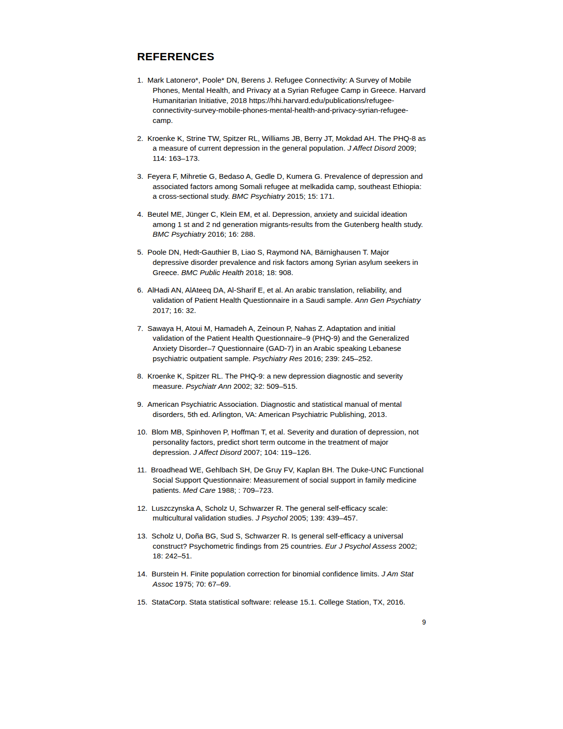REFERENCES
1. Mark Latonero*, Poole* DN, Berens J. Refugee Connectivity: A Survey of Mobile Phones, Mental Health, and Privacy at a Syrian Refugee Camp in Greece. Harvard Humanitarian Initiative, 2018 https://hhi.harvard.edu/publications/refugee-connectivity-survey-mobile-phones-mental-health-and-privacy-syrian-refugee-camp.
2. Kroenke K, Strine TW, Spitzer RL, Williams JB, Berry JT, Mokdad AH. The PHQ-8 as a measure of current depression in the general population. J Affect Disord 2009; 114: 163–173.
3. Feyera F, Mihretie G, Bedaso A, Gedle D, Kumera G. Prevalence of depression and associated factors among Somali refugee at melkadida camp, southeast Ethiopia: a cross-sectional study. BMC Psychiatry 2015; 15: 171.
4. Beutel ME, Jünger C, Klein EM, et al. Depression, anxiety and suicidal ideation among 1 st and 2 nd generation migrants-results from the Gutenberg health study. BMC Psychiatry 2016; 16: 288.
5. Poole DN, Hedt-Gauthier B, Liao S, Raymond NA, Bärnighausen T. Major depressive disorder prevalence and risk factors among Syrian asylum seekers in Greece. BMC Public Health 2018; 18: 908.
6. AlHadi AN, AlAteeq DA, Al-Sharif E, et al. An arabic translation, reliability, and validation of Patient Health Questionnaire in a Saudi sample. Ann Gen Psychiatry 2017; 16: 32.
7. Sawaya H, Atoui M, Hamadeh A, Zeinoun P, Nahas Z. Adaptation and initial validation of the Patient Health Questionnaire–9 (PHQ-9) and the Generalized Anxiety Disorder–7 Questionnaire (GAD-7) in an Arabic speaking Lebanese psychiatric outpatient sample. Psychiatry Res 2016; 239: 245–252.
8. Kroenke K, Spitzer RL. The PHQ-9: a new depression diagnostic and severity measure. Psychiatr Ann 2002; 32: 509–515.
9. American Psychiatric Association. Diagnostic and statistical manual of mental disorders, 5th ed. Arlington, VA: American Psychiatric Publishing, 2013.
10. Blom MB, Spinhoven P, Hoffman T, et al. Severity and duration of depression, not personality factors, predict short term outcome in the treatment of major depression. J Affect Disord 2007; 104: 119–126.
11. Broadhead WE, Gehlbach SH, De Gruy FV, Kaplan BH. The Duke-UNC Functional Social Support Questionnaire: Measurement of social support in family medicine patients. Med Care 1988; : 709–723.
12. Luszczynska A, Scholz U, Schwarzer R. The general self-efficacy scale: multicultural validation studies. J Psychol 2005; 139: 439–457.
13. Scholz U, Doña BG, Sud S, Schwarzer R. Is general self-efficacy a universal construct? Psychometric findings from 25 countries. Eur J Psychol Assess 2002; 18: 242–51.
14. Burstein H. Finite population correction for binomial confidence limits. J Am Stat Assoc 1975; 70: 67–69.
15. StataCorp. Stata statistical software: release 15.1. College Station, TX, 2016.
9